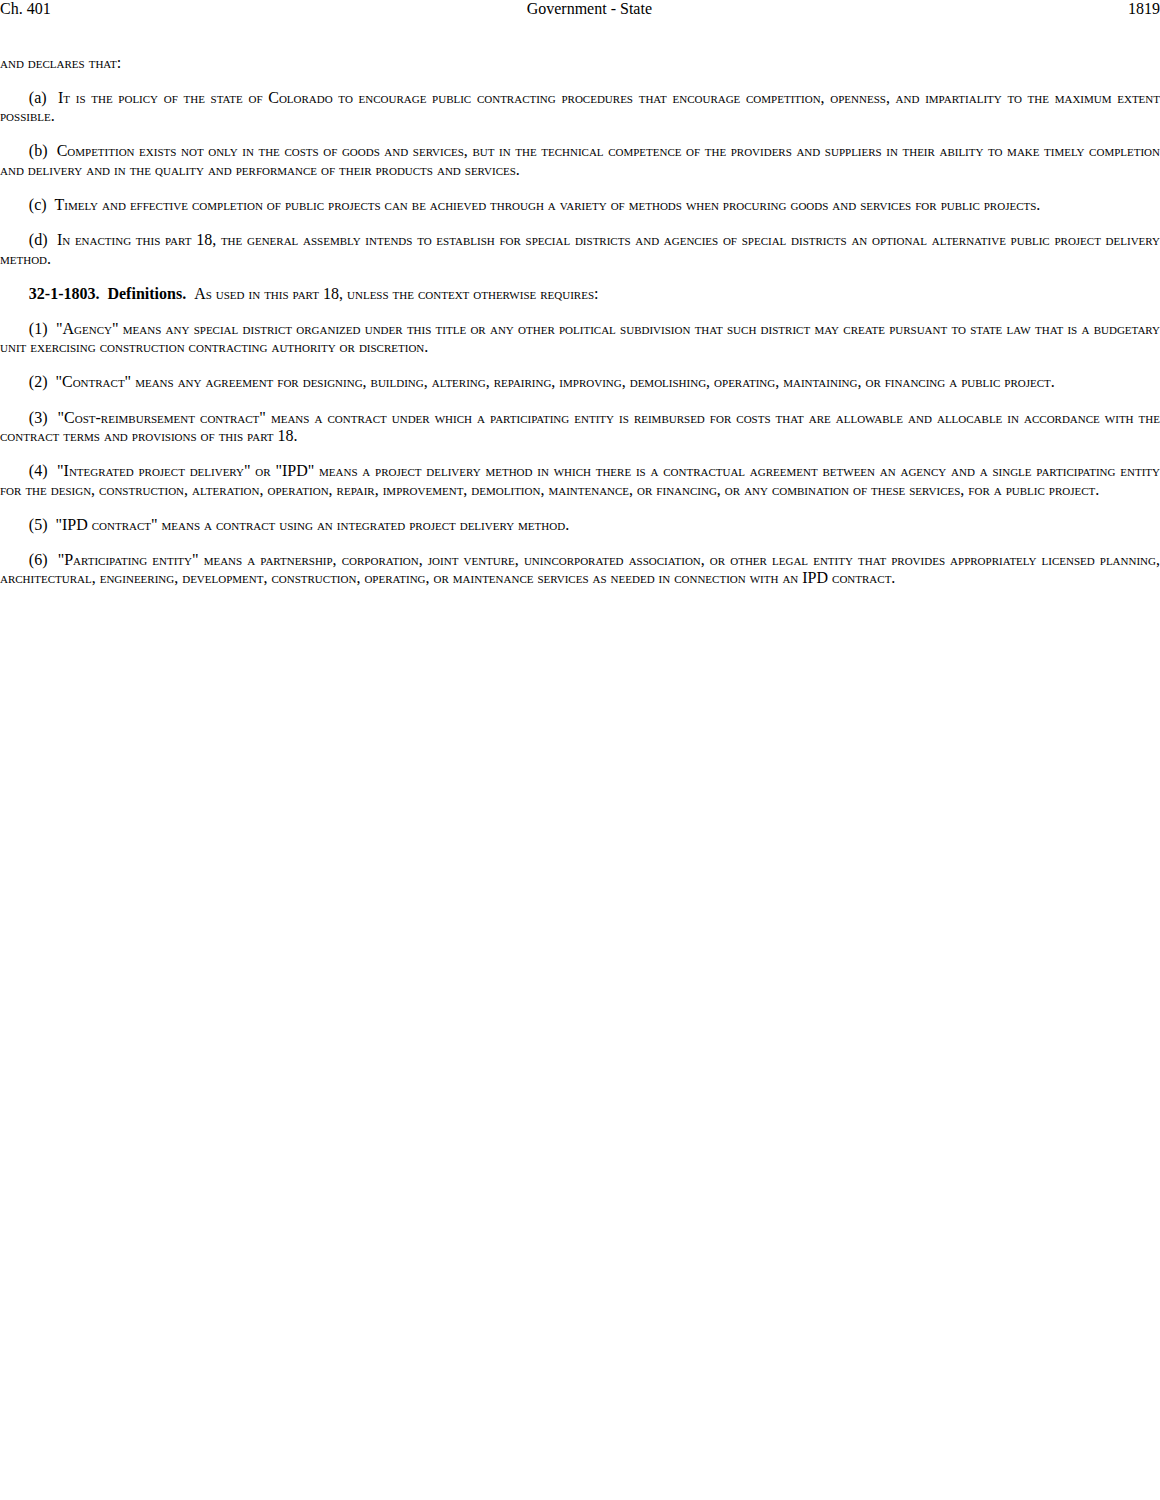Ch. 401 Government - State 1819
and declares that:
(a) It is the policy of the state of Colorado to encourage public contracting procedures that encourage competition, openness, and impartiality to the maximum extent possible.
(b) Competition exists not only in the costs of goods and services, but in the technical competence of the providers and suppliers in their ability to make timely completion and delivery and in the quality and performance of their products and services.
(c) Timely and effective completion of public projects can be achieved through a variety of methods when procuring goods and services for public projects.
(d) In enacting this part 18, the general assembly intends to establish for special districts and agencies of special districts an optional alternative public project delivery method.
32-1-1803. Definitions. As used in this part 18, unless the context otherwise requires:
(1) "Agency" means any special district organized under this title or any other political subdivision that such district may create pursuant to state law that is a budgetary unit exercising construction contracting authority or discretion.
(2) "Contract" means any agreement for designing, building, altering, repairing, improving, demolishing, operating, maintaining, or financing a public project.
(3) "Cost-reimbursement contract" means a contract under which a participating entity is reimbursed for costs that are allowable and allocable in accordance with the contract terms and provisions of this part 18.
(4) "Integrated project delivery" or "IPD" means a project delivery method in which there is a contractual agreement between an agency and a single participating entity for the design, construction, alteration, operation, repair, improvement, demolition, maintenance, or financing, or any combination of these services, for a public project.
(5) "IPD contract" means a contract using an integrated project delivery method.
(6) "Participating entity" means a partnership, corporation, joint venture, unincorporated association, or other legal entity that provides appropriately licensed planning, architectural, engineering, development, construction, operating, or maintenance services as needed in connection with an IPD contract.